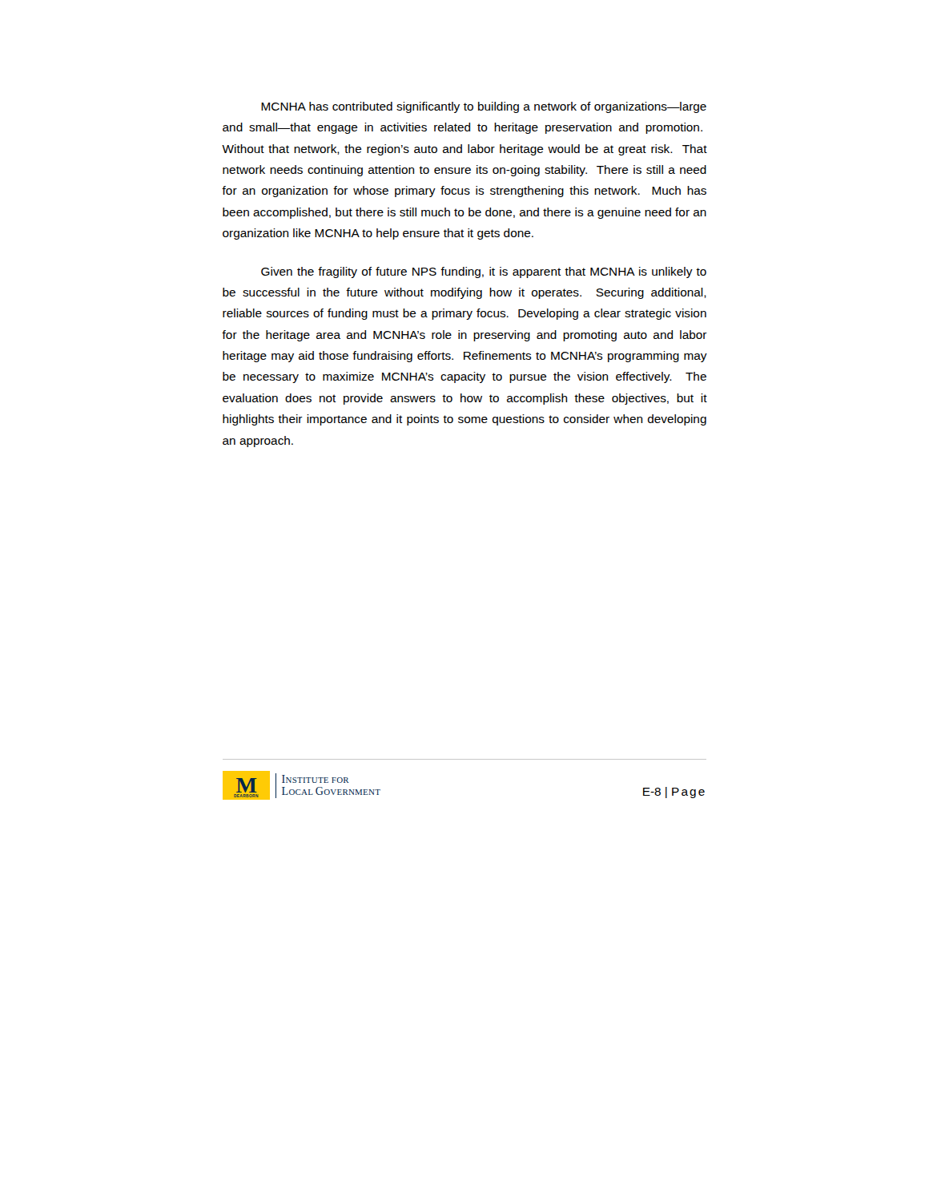MCNHA has contributed significantly to building a network of organizations—large and small—that engage in activities related to heritage preservation and promotion. Without that network, the region’s auto and labor heritage would be at great risk. That network needs continuing attention to ensure its on-going stability. There is still a need for an organization for whose primary focus is strengthening this network. Much has been accomplished, but there is still much to be done, and there is a genuine need for an organization like MCNHA to help ensure that it gets done.
Given the fragility of future NPS funding, it is apparent that MCNHA is unlikely to be successful in the future without modifying how it operates. Securing additional, reliable sources of funding must be a primary focus. Developing a clear strategic vision for the heritage area and MCNHA’s role in preserving and promoting auto and labor heritage may aid those fundraising efforts. Refinements to MCNHA’s programming may be necessary to maximize MCNHA’s capacity to pursue the vision effectively. The evaluation does not provide answers to how to accomplish these objectives, but it highlights their importance and it points to some questions to consider when developing an approach.
M DEARBORN
INSTITUTE FOR LOCAL GOVERNMENT
E-8 | Page